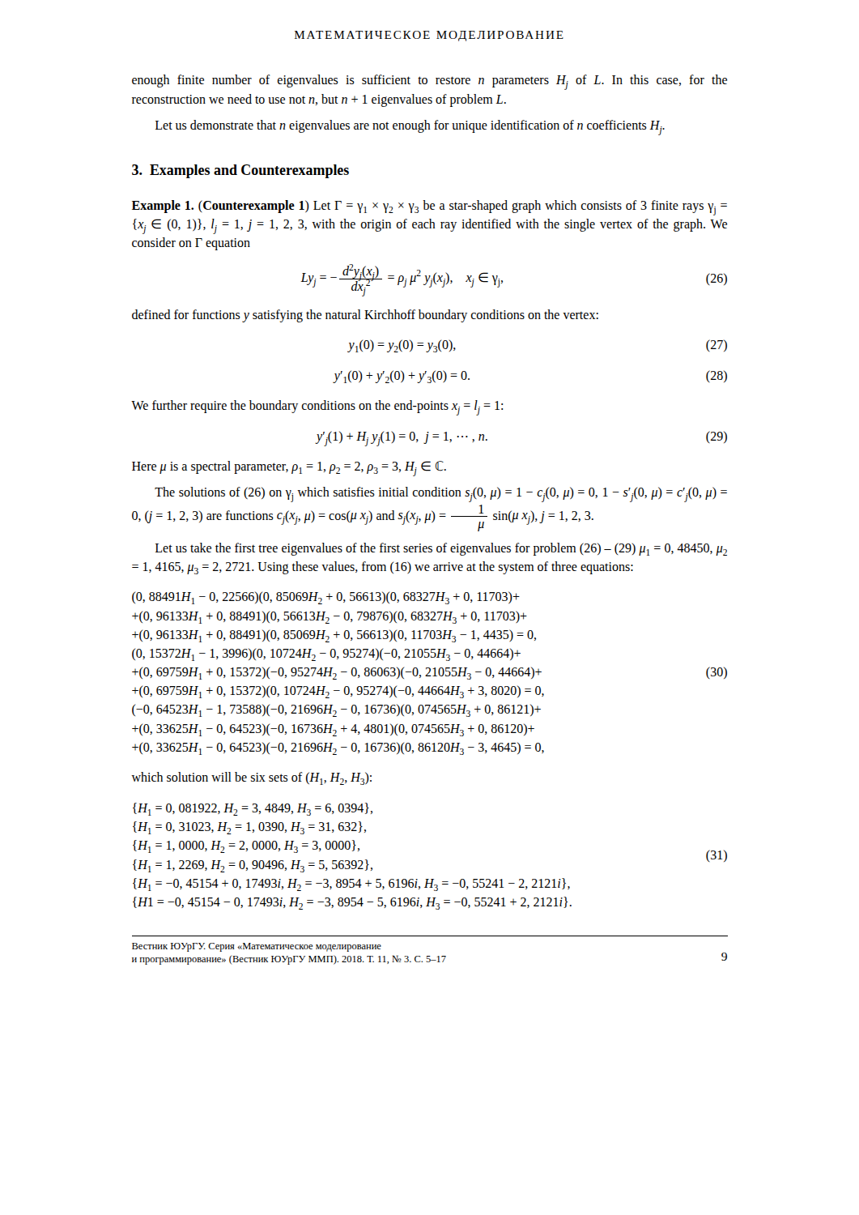МАТЕМАТИЧЕСКОЕ МОДЕЛИРОВАНИЕ
enough finite number of eigenvalues is sufficient to restore n parameters Hj of L. In this case, for the reconstruction we need to use not n, but n + 1 eigenvalues of problem L.
Let us demonstrate that n eigenvalues are not enough for unique identification of n coefficients Hj.
3. Examples and Counterexamples
Example 1. (Counterexample 1) Let Γ = γ1 × γ2 × γ3 be a star-shaped graph which consists of 3 finite rays γj = {xj ∈ (0, 1)}, lj = 1, j = 1, 2, 3, with the origin of each ray identified with the single vertex of the graph. We consider on Γ equation
Lyj = −d2yj(xj) dxj2 = ρj μ2 yj(xj), xj ∈ γj,
(26)
defined for functions y satisfying the natural Kirchhoff boundary conditions on the vertex:
y1(0) = y2(0) = y3(0),
(27)
y′1(0) + y′2(0) + y′3(0) = 0.
(28)
We further require the boundary conditions on the end-points xj = lj = 1:
y′j(1) + Hj yj(1) = 0, j = 1, ⋯ , n.
(29)
Here μ is a spectral parameter, ρ1 = 1, ρ2 = 2, ρ3 = 3, Hj ∈ ℂ.
The solutions of (26) on γj which satisfies initial condition sj(0, μ) = 1 − cj(0, μ) = 0, 1 − s′j(0, μ) = c′j(0, μ) = 0, (j = 1, 2, 3) are functions cj(xj, μ) = cos(μ xj) and sj(xj, μ) = 1 μ sin(μ xj), j = 1, 2, 3.
Let us take the first tree eigenvalues of the first series of eigenvalues for problem (26) – (29) μ1 = 0, 48450, μ2 = 1, 4165, μ3 = 2, 2721. Using these values, from (16) we arrive at the system of three equations:
(0, 88491H1 − 0, 22566)(0, 85069H2 + 0, 56613)(0, 68327H3 + 0, 11703)+
+(0, 96133H1 + 0, 88491)(0, 56613H2 − 0, 79876)(0, 68327H3 + 0, 11703)+
+(0, 96133H1 + 0, 88491)(0, 85069H2 + 0, 56613)(0, 11703H3 − 1, 4435) = 0,
(0, 15372H1 − 1, 3996)(0, 10724H2 − 0, 95274)(−0, 21055H3 − 0, 44664)+
+(0, 69759H1 + 0, 15372)(−0, 95274H2 − 0, 86063)(−0, 21055H3 − 0, 44664)+
+(0, 69759H1 + 0, 15372)(0, 10724H2 − 0, 95274)(−0, 44664H3 + 3, 8020) = 0,
(−0, 64523H1 − 1, 73588)(−0, 21696H2 − 0, 16736)(0, 074565H3 + 0, 86121)+
+(0, 33625H1 − 0, 64523)(−0, 16736H2 + 4, 4801)(0, 074565H3 + 0, 86120)+
+(0, 33625H1 − 0, 64523)(−0, 21696H2 − 0, 16736)(0, 86120H3 − 3, 4645) = 0,
(30)
which solution will be six sets of (H1, H2, H3):
{H1 = 0, 081922, H2 = 3, 4849, H3 = 6, 0394},
{H1 = 0, 31023, H2 = 1, 0390, H3 = 31, 632},
{H1 = 1, 0000, H2 = 2, 0000, H3 = 3, 0000},
{H1 = 1, 2269, H2 = 0, 90496, H3 = 5, 56392},
{H1 = −0, 45154 + 0, 17493i, H2 = −3, 8954 + 5, 6196i, H3 = −0, 55241 − 2, 2121i},
{H1 = −0, 45154 − 0, 17493i, H2 = −3, 8954 − 5, 6196i, H3 = −0, 55241 + 2, 2121i}.
(31)
Вестник ЮУрГУ. Серия «Математическое моделирование
и программирование» (Вестник ЮУрГУ ММП). 2018. Т. 11, № 3. С. 5–17
9